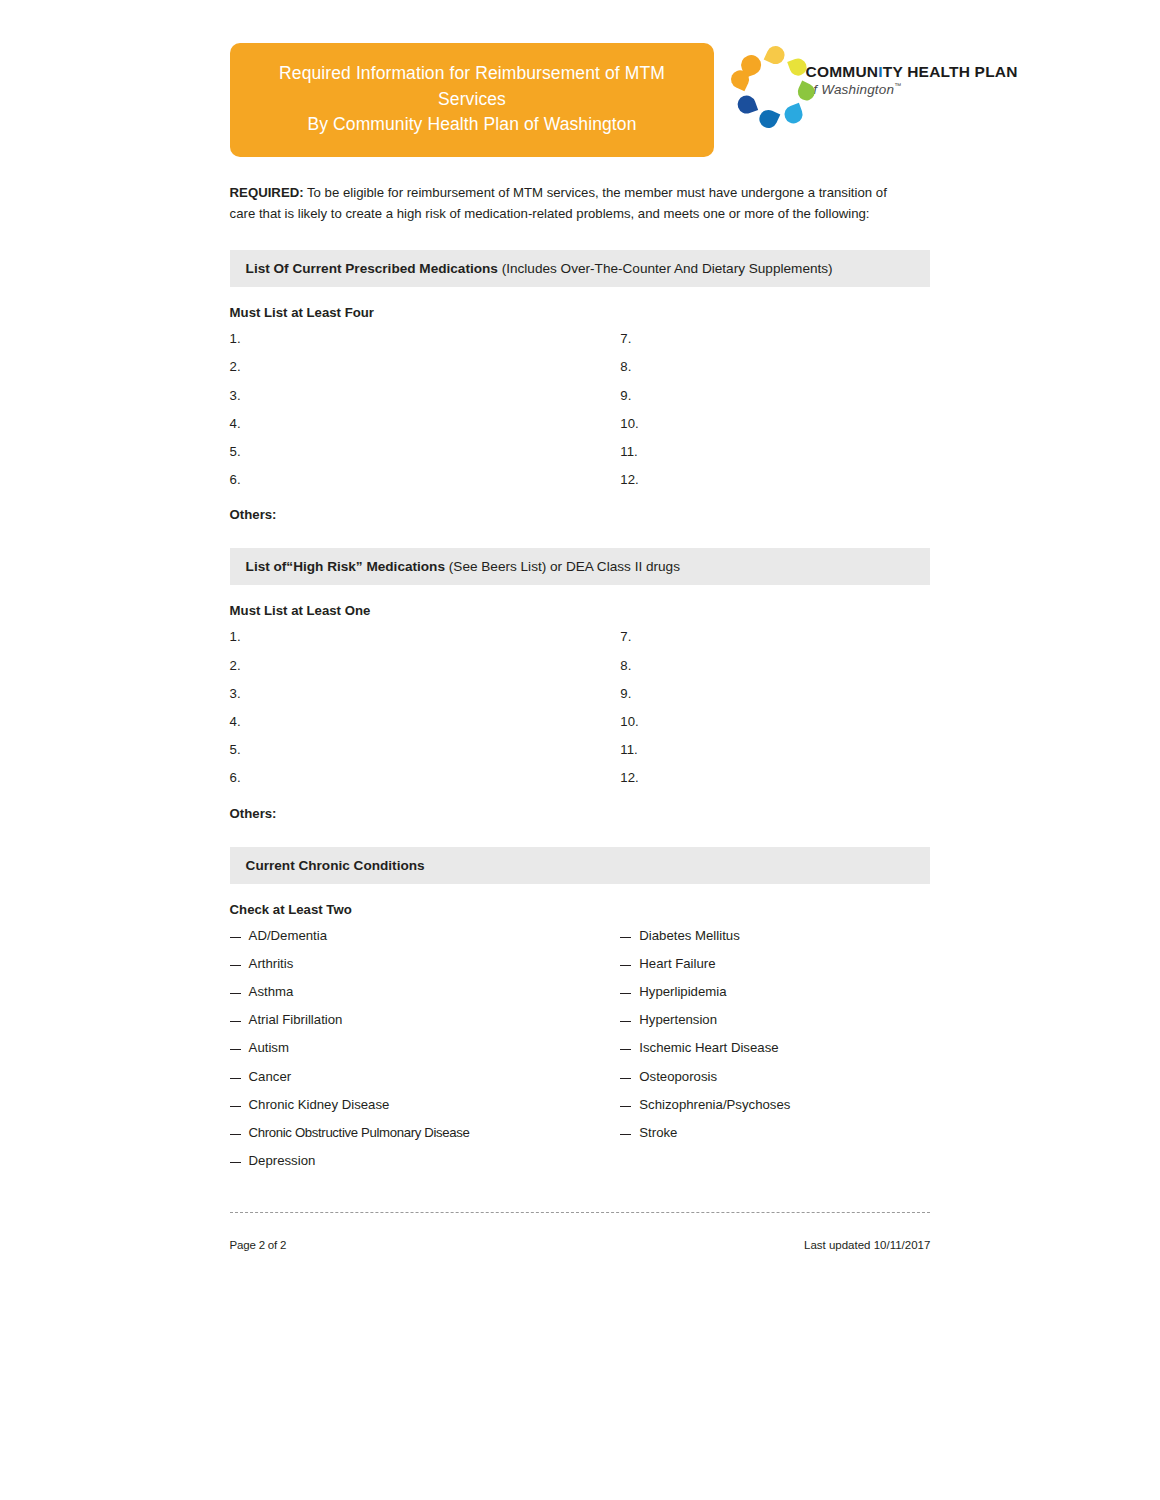Required Information for Reimbursement of MTM Services
By Community Health Plan of Washington
COMMUNITY HEALTH PLAN
of Washington™
REQUIRED: To be eligible for reimbursement of MTM services, the member must have undergone a transition of care that is likely to create a high risk of medication-related problems, and meets one or more of the following:
List Of Current Prescribed Medications (Includes Over-The-Counter And Dietary Supplements)
Must List at Least Four
1.
2.
3.
4.
5.
6.
7.
8.
9.
10.
11.
12.
Others:
List of“High Risk” Medications (See Beers List) or DEA Class II drugs
Must List at Least One
1.
2.
3.
4.
5.
6.
7.
8.
9.
10.
11.
12.
Others:
Current Chronic Conditions
Check at Least Two
AD/Dementia
Arthritis
Asthma
Atrial Fibrillation
Autism
Cancer
Chronic Kidney Disease
Chronic Obstructive Pulmonary Disease
Depression
Diabetes Mellitus
Heart Failure
Hyperlipidemia
Hypertension
Ischemic Heart Disease
Osteoporosis
Schizophrenia/Psychoses
Stroke
Page 2 of 2
Last updated 10/11/2017